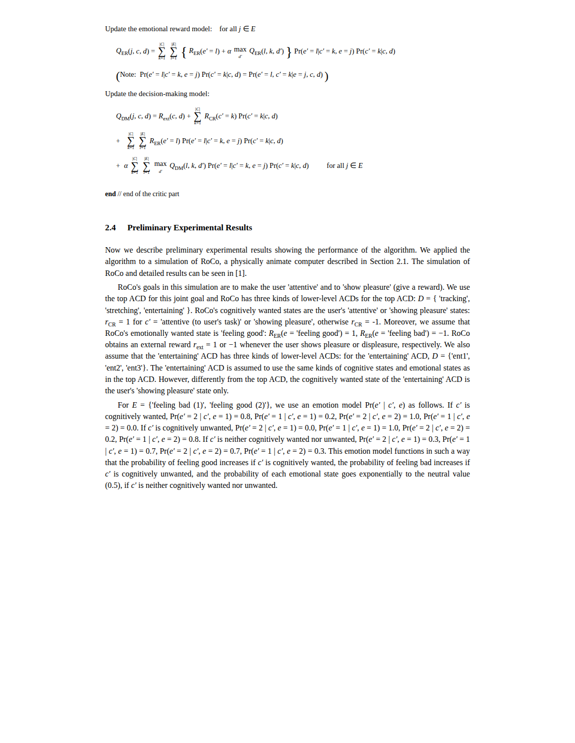Update the emotional reward model: for all j ∈ E
QER(j, c, d) = |C|∑k=1 |E|∑l=1 { RER(e′ = l) + α max d′ QER(l, k, d′) } Pr(e′ = l|c′ = k, e = j) Pr(c′ = k|c, d)
(Note: Pr(e′ = l|c′ = k, e = j) Pr(c′ = k|c, d) = Pr(e′ = l, c′ = k|e = j, c, d) )
Update the decision-making model:
QDM(j, c, d) = Rext(c, d) + |C|∑k=1 RCR(c′ = k) Pr(c′ = k|c, d) + |C|∑k=1 |E|∑l=1 RER(e′ = l) Pr(e′ = l|c′ = k, e = j) Pr(c′ = k|c, d) +α |C|∑k=1 |E|∑l=1 max d′ QDM(l, k, d′) Pr(e′ = l|c′ = k, e = j) Pr(c′ = k|c, d) for all j ∈ E
end // end of the critic part
2.4 Preliminary Experimental Results
Now we describe preliminary experimental results showing the performance of the algorithm. We applied the algorithm to a simulation of RoCo, a physically animate computer described in Section 2.1. The simulation of RoCo and detailed results can be seen in [1].
RoCo's goals in this simulation are to make the user 'attentive' and to 'show pleasure' (give a reward). We use the top ACD for this joint goal and RoCo has three kinds of lower-level ACDs for the top ACD: D = { 'tracking', 'stretching', 'entertaining' }. RoCo's cognitively wanted states are the user's 'attentive' or 'showing pleasure' states: rCR = 1 for c′ = 'attentive (to user's task)' or 'showing pleasure', otherwise rCR = -1. Moreover, we assume that RoCo's emotionally wanted state is 'feeling good': RER(e = 'feeling good') = 1, RER(e = 'feeling bad') = −1. RoCo obtains an external reward rext = 1 or −1 whenever the user shows pleasure or displeasure, respectively. We also assume that the 'entertaining' ACD has three kinds of lower-level ACDs: for the 'entertaining' ACD, D = {'ent1', 'ent2', 'ent3'}. The 'entertaining' ACD is assumed to use the same kinds of cognitive states and emotional states as in the top ACD. However, differently from the top ACD, the cognitively wanted state of the 'entertaining' ACD is the user's 'showing pleasure' state only.
For E = {'feeling bad (1)', 'feeling good (2)'}, we use an emotion model Pr(e′ | c′, e) as follows. If c′ is cognitively wanted, Pr(e′ = 2 | c′, e = 1) = 0.8, Pr(e′ = 1 | c′, e = 1) = 0.2, Pr(e′ = 2 | c′, e = 2) = 1.0, Pr(e′ = 1 | c′, e = 2) = 0.0. If c′ is cognitively unwanted, Pr(e′ = 2 | c′, e = 1) = 0.0, Pr(e′ = 1 | c′, e = 1) = 1.0, Pr(e′ = 2 | c′, e = 2) = 0.2, Pr(e′ = 1 | c′, e = 2) = 0.8. If c′ is neither cognitively wanted nor unwanted, Pr(e′ = 2 | c′, e = 1) = 0.3, Pr(e′ = 1 | c′, e = 1) = 0.7, Pr(e′ = 2 | c′, e = 2) = 0.7, Pr(e′ = 1 | c′, e = 2) = 0.3. This emotion model functions in such a way that the probability of feeling good increases if c′ is cognitively wanted, the probability of feeling bad increases if c′ is cognitively unwanted, and the probability of each emotional state goes exponentially to the neutral value (0.5), if c′ is neither cognitively wanted nor unwanted.